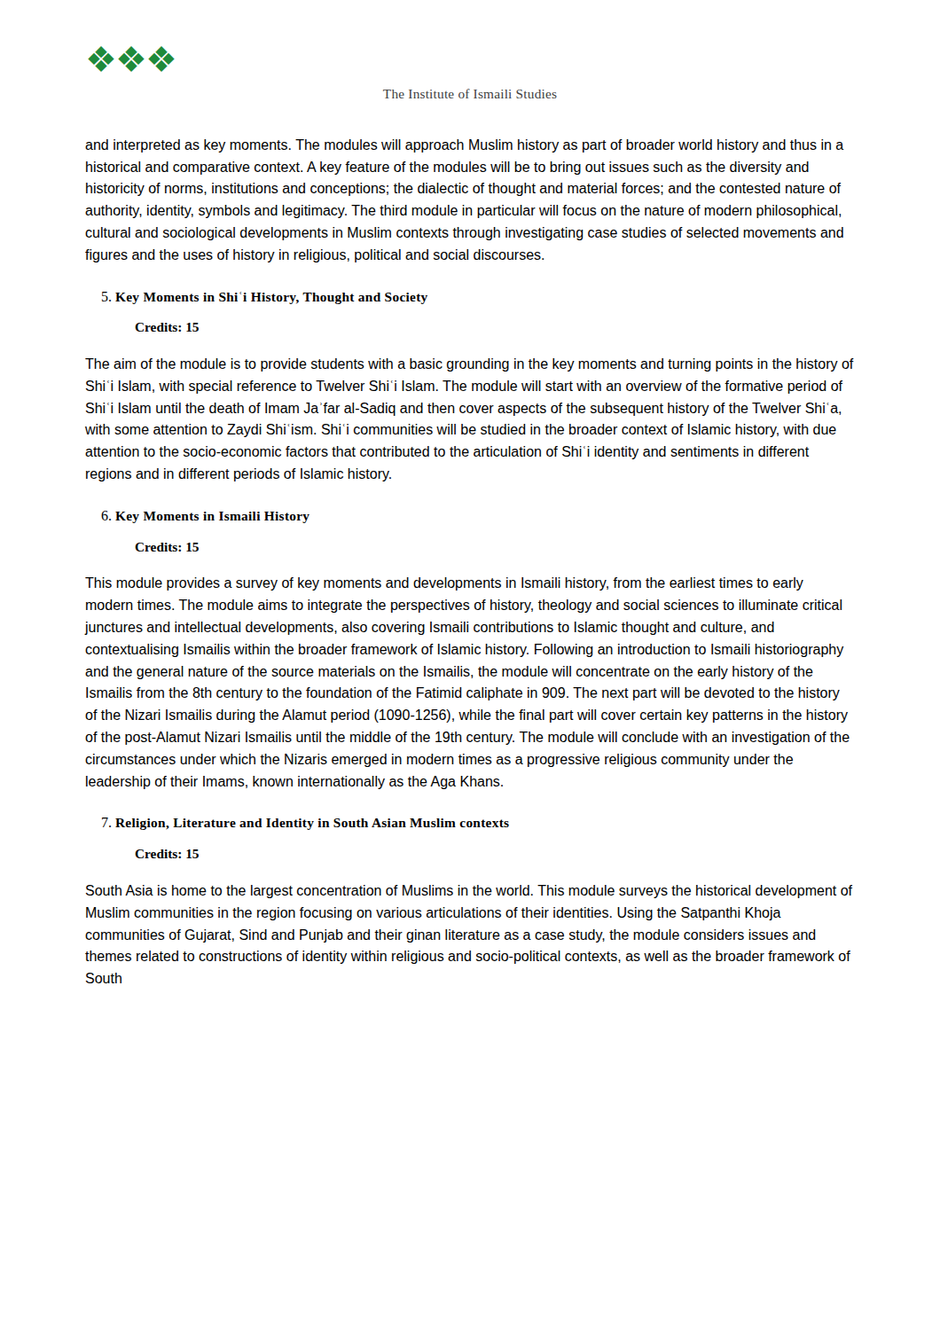❖❖❖
The Institute of Ismaili Studies
and interpreted as key moments. The modules will approach Muslim history as part of broader world history and thus in a historical and comparative context. A key feature of the modules will be to bring out issues such as the diversity and historicity of norms, institutions and conceptions; the dialectic of thought and material forces; and the contested nature of authority, identity, symbols and legitimacy. The third module in particular will focus on the nature of modern philosophical, cultural and sociological developments in Muslim contexts through investigating case studies of selected movements and figures and the uses of history in religious, political and social discourses.
Key Moments in Shiʿi History, Thought and Society
Credits: 15
The aim of the module is to provide students with a basic grounding in the key moments and turning points in the history of Shiʿi Islam, with special reference to Twelver Shiʿi Islam. The module will start with an overview of the formative period of Shiʿi Islam until the death of Imam Jaʾfar al-Sadiq and then cover aspects of the subsequent history of the Twelver Shiʿa, with some attention to Zaydi Shiʿism. Shiʿi communities will be studied in the broader context of Islamic history, with due attention to the socio-economic factors that contributed to the articulation of Shiʿi identity and sentiments in different regions and in different periods of Islamic history.
Key Moments in Ismaili History
Credits: 15
This module provides a survey of key moments and developments in Ismaili history, from the earliest times to early modern times. The module aims to integrate the perspectives of history, theology and social sciences to illuminate critical junctures and intellectual developments, also covering Ismaili contributions to Islamic thought and culture, and contextualising Ismailis within the broader framework of Islamic history. Following an introduction to Ismaili historiography and the general nature of the source materials on the Ismailis, the module will concentrate on the early history of the Ismailis from the 8th century to the foundation of the Fatimid caliphate in 909. The next part will be devoted to the history of the Nizari Ismailis during the Alamut period (1090-1256), while the final part will cover certain key patterns in the history of the post-Alamut Nizari Ismailis until the middle of the 19th century. The module will conclude with an investigation of the circumstances under which the Nizaris emerged in modern times as a progressive religious community under the leadership of their Imams, known internationally as the Aga Khans.
Religion, Literature and Identity in South Asian Muslim contexts
Credits: 15
South Asia is home to the largest concentration of Muslims in the world. This module surveys the historical development of Muslim communities in the region focusing on various articulations of their identities. Using the Satpanthi Khoja communities of Gujarat, Sind and Punjab and their ginan literature as a case study, the module considers issues and themes related to constructions of identity within religious and socio-political contexts, as well as the broader framework of South